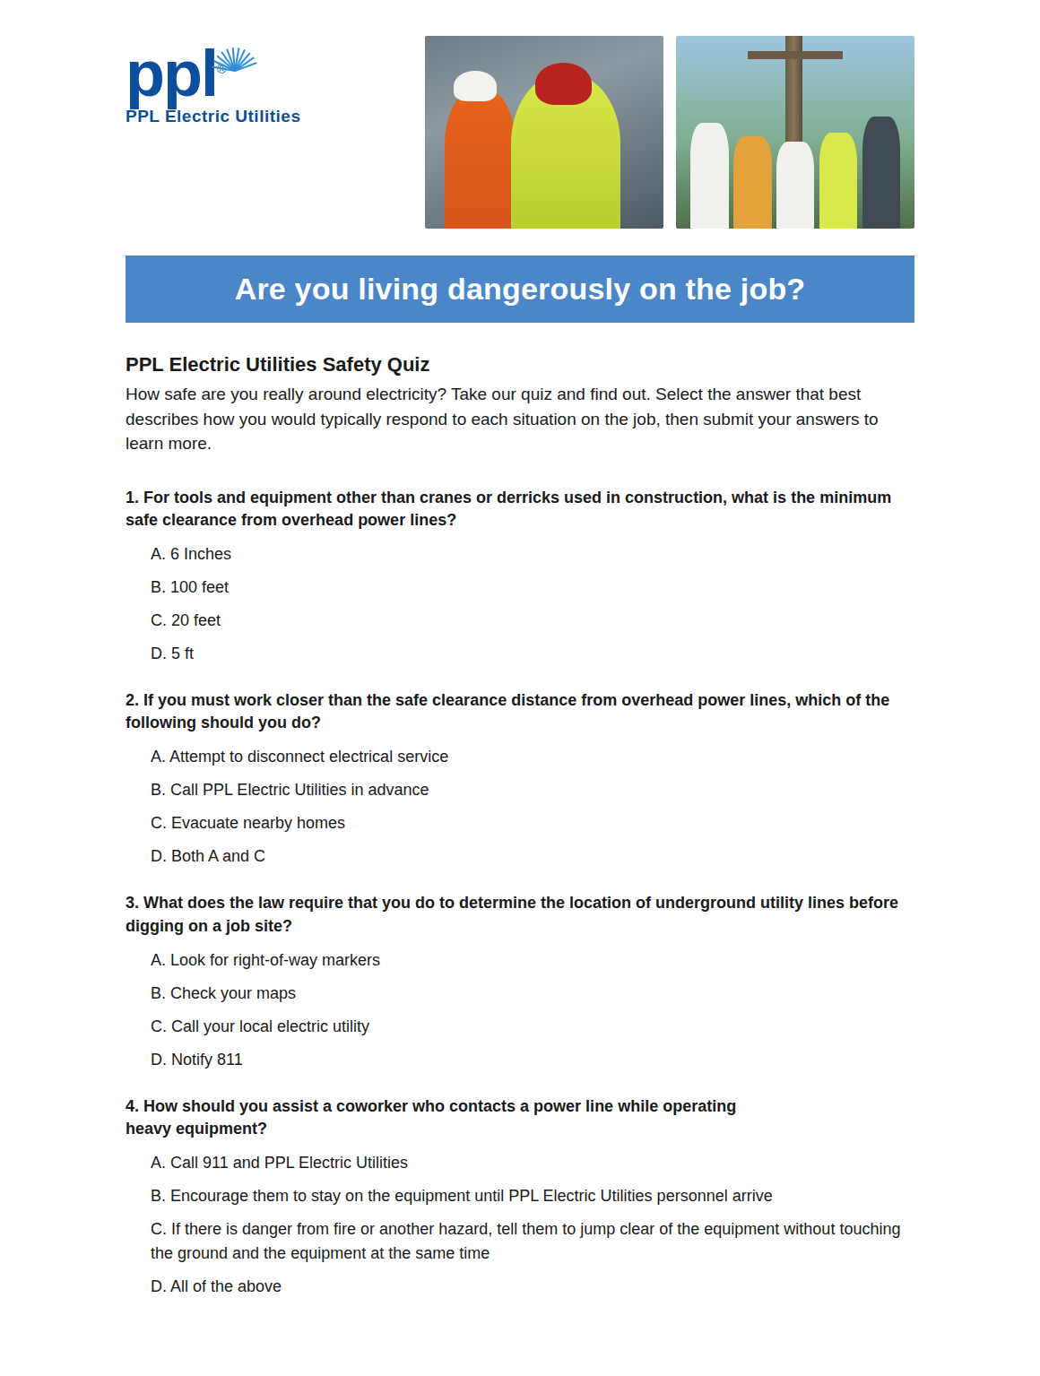ppl®
PPL Electric Utilities
Are you living dangerously on the job?
PPL Electric Utilities Safety Quiz
How safe are you really around electricity? Take our quiz and find out. Select the answer that best describes how you would typically respond to each situation on the job, then submit your answers to learn more.
1. For tools and equipment other than cranes or derricks used in construction, what is the minimum safe clearance from overhead power lines?
A. 6 Inches
B. 100 feet
C. 20 feet
D. 5 ft
2. If you must work closer than the safe clearance distance from overhead power lines, which of the following should you do?
A. Attempt to disconnect electrical service
B. Call PPL Electric Utilities in advance
C. Evacuate nearby homes
D. Both A and C
3. What does the law require that you do to determine the location of underground utility lines before digging on a job site?
A. Look for right-of-way markers
B. Check your maps
C. Call your local electric utility
D. Notify 811
4. How should you assist a coworker who contacts a power line while operating
heavy equipment?
A. Call 911 and PPL Electric Utilities
B. Encourage them to stay on the equipment until PPL Electric Utilities personnel arrive
C. If there is danger from fire or another hazard, tell them to jump clear of the equipment without touching the ground and the equipment at the same time
D. All of the above